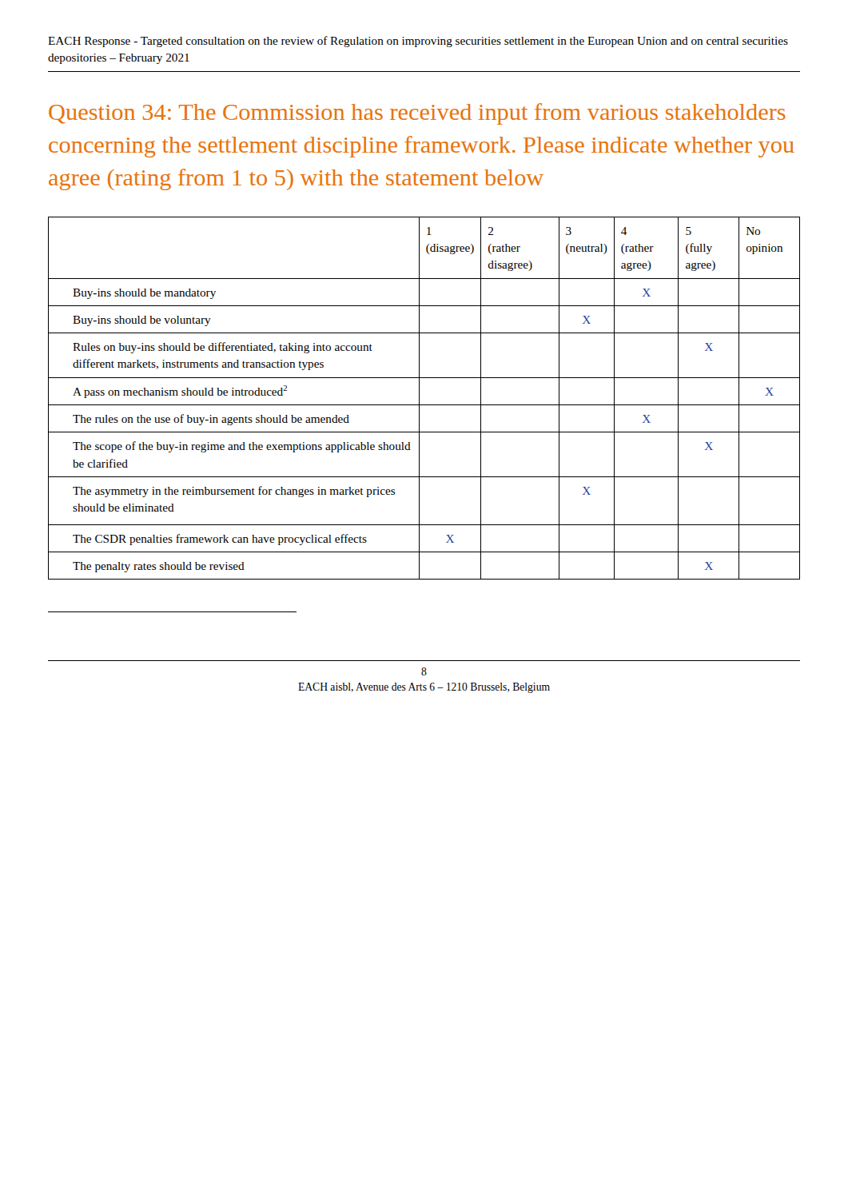EACH Response - Targeted consultation on the review of Regulation on improving securities settlement in the European Union and on central securities depositories – February 2021
Question 34: The Commission has received input from various stakeholders concerning the settlement discipline framework. Please indicate whether you agree (rating from 1 to 5) with the statement below
| | 1 (disagree) | 2 (rather disagree) | 3 (neutral) | 4 (rather agree) | 5 (fully agree) | No opinion |
| --- | --- | --- | --- | --- | --- | --- |
| Buy-ins should be mandatory | | | | X | | |
| Buy-ins should be voluntary | | | X | | | |
| Rules on buy-ins should be differentiated, taking into account different markets, instruments and transaction types | | | | | X | |
| A pass on mechanism should be introduced 2 | | | | | | X |
| The rules on the use of buy-in agents should be amended | | | | X | | |
| The scope of the buy-in regime and the exemptions applicable should be clarified | | | | | X | |
| The asymmetry in the reimbursement for changes in market prices should be eliminated | | | X | | | |
| The CSDR penalties framework can have procyclical effects | X | | | | | |
| The penalty rates should be revised | | | | | X | |
8
EACH aisbl, Avenue des Arts 6 – 1210 Brussels, Belgium